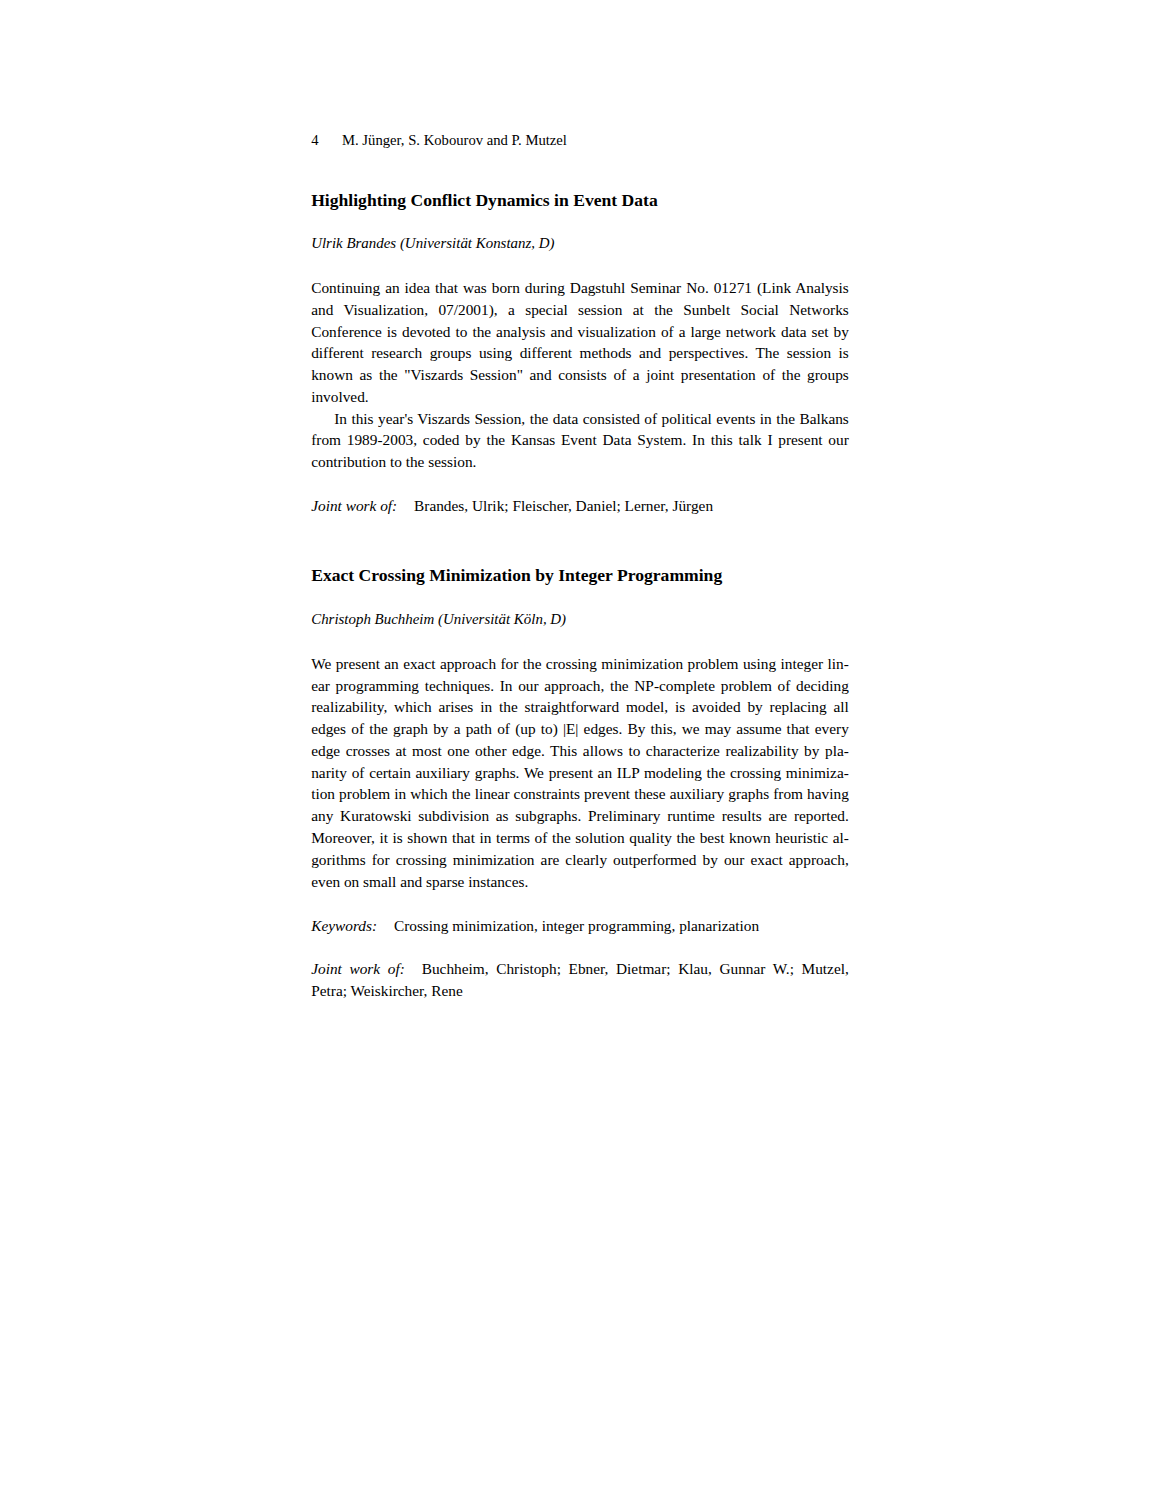4 M. Jünger, S. Kobourov and P. Mutzel
Highlighting Conflict Dynamics in Event Data
Ulrik Brandes (Universität Konstanz, D)
Continuing an idea that was born during Dagstuhl Seminar No. 01271 (Link Analysis and Visualization, 07/2001), a special session at the Sunbelt Social Networks Conference is devoted to the analysis and visualization of a large network data set by different research groups using different methods and perspectives. The session is known as the "Viszards Session" and consists of a joint presentation of the groups involved.
In this year's Viszards Session, the data consisted of political events in the Balkans from 1989-2003, coded by the Kansas Event Data System. In this talk I present our contribution to the session.
Joint work of: Brandes, Ulrik; Fleischer, Daniel; Lerner, Jürgen
Exact Crossing Minimization by Integer Programming
Christoph Buchheim (Universität Köln, D)
We present an exact approach for the crossing minimization problem using integer linear programming techniques. In our approach, the NP-complete problem of deciding realizability, which arises in the straightforward model, is avoided by replacing all edges of the graph by a path of (up to) |E| edges. By this, we may assume that every edge crosses at most one other edge. This allows to characterize realizability by planarity of certain auxiliary graphs. We present an ILP modeling the crossing minimization problem in which the linear constraints prevent these auxiliary graphs from having any Kuratowski subdivision as subgraphs. Preliminary runtime results are reported. Moreover, it is shown that in terms of the solution quality the best known heuristic algorithms for crossing minimization are clearly outperformed by our exact approach, even on small and sparse instances.
Keywords: Crossing minimization, integer programming, planarization
Joint work of: Buchheim, Christoph; Ebner, Dietmar; Klau, Gunnar W.; Mutzel, Petra; Weiskircher, Rene